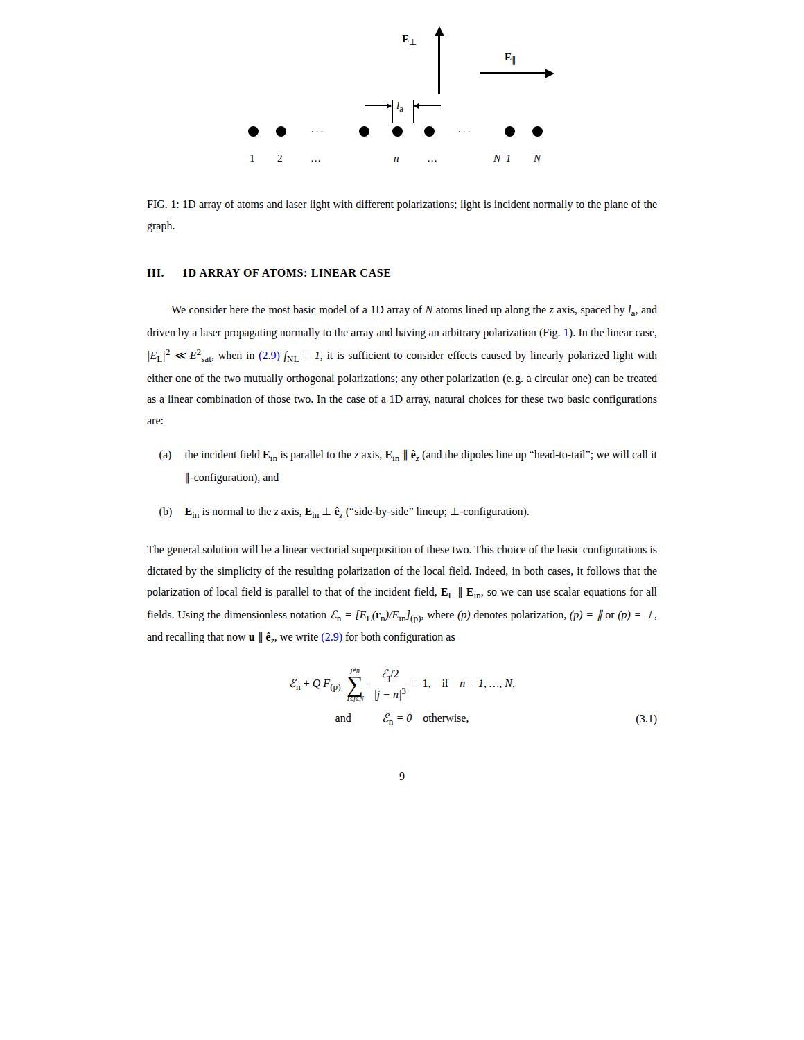E⊥ E∥
la
··· ···
1 2 … n … N–1 N
FIG. 1: 1D array of atoms and laser light with different polarizations; light is incident normally to the plane of the graph.
III. 1D ARRAY OF ATOMS: LINEAR CASE
We consider here the most basic model of a 1D array of N atoms lined up along the z axis, spaced by la, and driven by a laser propagating normally to the array and having an arbitrary polarization (Fig. 1). In the linear case, |EL|2 ≪ E2sat, when in (2.9) fNL = 1, it is sufficient to consider effects caused by linearly polarized light with either one of the two mutually orthogonal polarizations; any other polarization (e. g. a circular one) can be treated as a linear combination of those two. In the case of a 1D array, natural choices for these two basic configurations are:
(a) the incident field Ein is parallel to the z axis, Ein ∥ êz (and the dipoles line up “head-to-tail”; we will call it ∥-configuration), and
(b) Ein is normal to the z axis, Ein ⊥ êz (“side-by-side” lineup; ⊥-configuration).
The general solution will be a linear vectorial superposition of these two. This choice of the basic configurations is dictated by the simplicity of the resulting polarization of the local field. Indeed, in both cases, it follows that the polarization of local field is parallel to that of the incident field, EL ∥ Ein, so we can use scalar equations for all fields. Using the dimensionless notation ℰn = [EL(rn)/Ein](p), where (p) denotes polarization, (p) = ∥ or (p) = ⊥, and recalling that now u ∥ êz, we write (2.9) for both configuration as
ℰn + Q F(p) j≠n ∑ 1≤j≤N ℰj/2 |j − n|3 = 1, if n = 1, …, N,
and ℰn = 0 otherwise, (3.1)
9